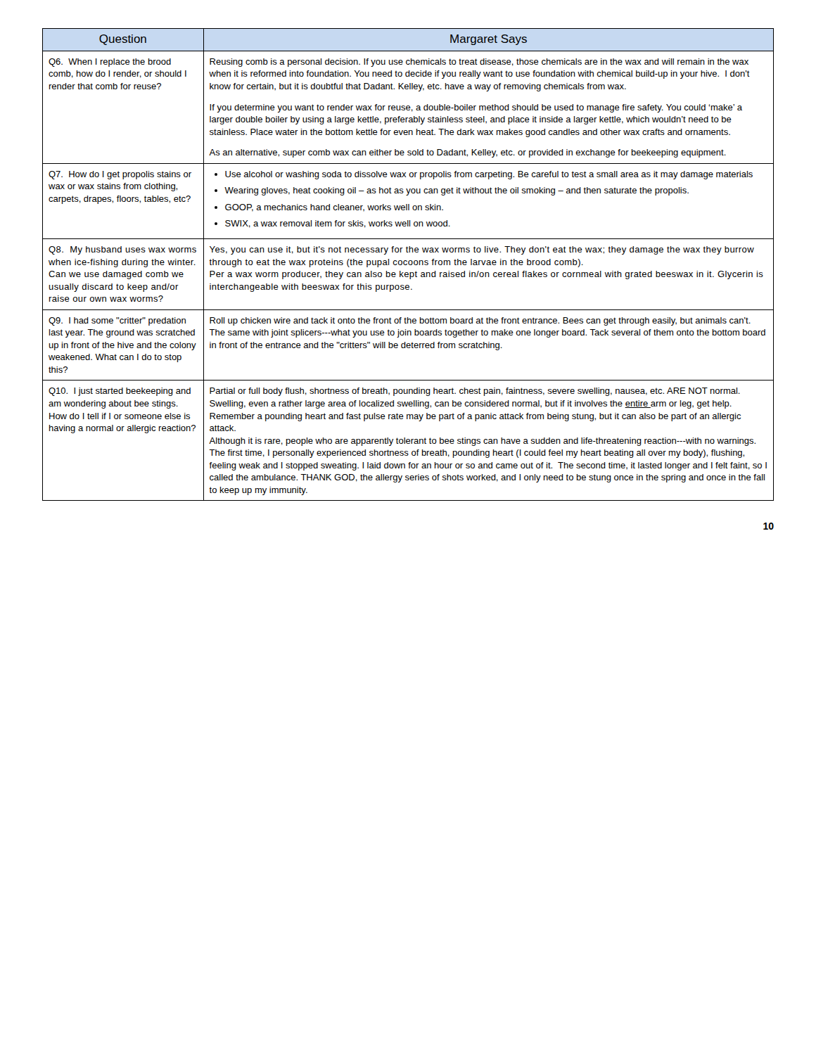| Question | Margaret Says |
| --- | --- |
| Q6. When I replace the brood comb, how do I render, or should I render that comb for reuse? | Reusing comb is a personal decision. If you use chemicals to treat disease, those chemicals are in the wax and will remain in the wax when it is reformed into foundation. You need to decide if you really want to use foundation with chemical build-up in your hive. I don't know for certain, but it is doubtful that Dadant. Kelley, etc. have a way of removing chemicals from wax. If you determine you want to render wax for reuse, a double-boiler method should be used to manage fire safety. You could ‘make’ a larger double boiler by using a large kettle, preferably stainless steel, and place it inside a larger kettle, which wouldn’t need to be stainless. Place water in the bottom kettle for even heat. The dark wax makes good candles and other wax crafts and ornaments. As an alternative, super comb wax can either be sold to Dadant, Kelley, etc. or provided in exchange for beekeeping equipment. |
| Q7. How do I get propolis stains or wax or wax stains from clothing, carpets, drapes, floors, tables, etc? | Use alcohol or washing soda to dissolve wax or propolis from carpeting. Be careful to test a small area as it may damage materials Wearing gloves, heat cooking oil – as hot as you can get it without the oil smoking – and then saturate the propolis. GOOP, a mechanics hand cleaner, works well on skin. SWIX, a wax removal item for skis, works well on wood. |
| Q8. My husband uses wax worms when ice-fishing during the winter. Can we use damaged comb we usually discard to keep and/or raise our own wax worms? | Yes, you can use it, but it's not necessary for the wax worms to live. They don't eat the wax; they damage the wax they burrow through to eat the wax proteins (the pupal cocoons from the larvae in the brood comb). Per a wax worm producer, they can also be kept and raised in/on cereal flakes or cornmeal with grated beeswax in it. Glycerin is interchangeable with beeswax for this purpose. |
| Q9. I had some "critter" predation last year. The ground was scratched up in front of the hive and the colony weakened. What can I do to stop this? | Roll up chicken wire and tack it onto the front of the bottom board at the front entrance. Bees can get through easily, but animals can't. The same with joint splicers---what you use to join boards together to make one longer board. Tack several of them onto the bottom board in front of the entrance and the "critters" will be deterred from scratching. |
| Q10. I just started beekeeping and am wondering about bee stings. How do I tell if I or someone else is having a normal or allergic reaction? | Partial or full body flush, shortness of breath, pounding heart. chest pain, faintness, severe swelling, nausea, etc. ARE NOT normal. Swelling, even a rather large area of localized swelling, can be considered normal, but if it involves the entire arm or leg, get help. Remember a pounding heart and fast pulse rate may be part of a panic attack from being stung, but it can also be part of an allergic attack. Although it is rare, people who are apparently tolerant to bee stings can have a sudden and life-threatening reaction---with no warnings. The first time, I personally experienced shortness of breath, pounding heart (I could feel my heart beating all over my body), flushing, feeling weak and I stopped sweating. I laid down for an hour or so and came out of it. The second time, it lasted longer and I felt faint, so I called the ambulance. THANK GOD, the allergy series of shots worked, and I only need to be stung once in the spring and once in the fall to keep up my immunity. |
10